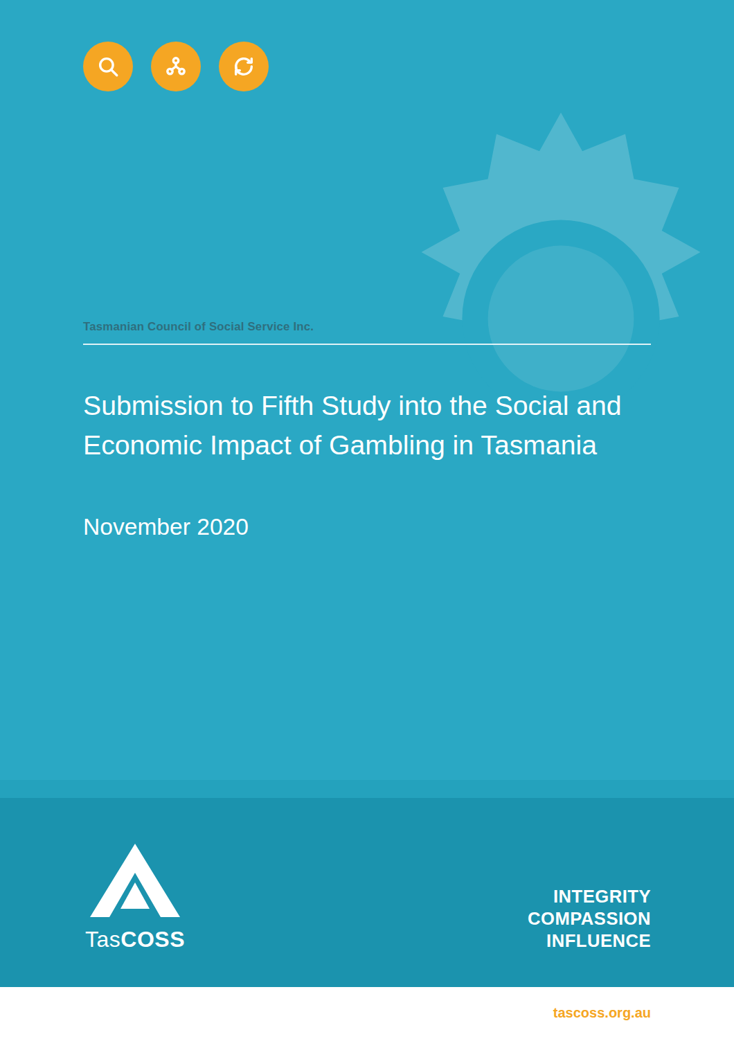Tasmanian Council of Social Service Inc.
Submission to Fifth Study into the Social and Economic Impact of Gambling in Tasmania
November 2020
Tas COSS
INTEGRITY
COMPASSION
INFLUENCE
tascoss.org.au